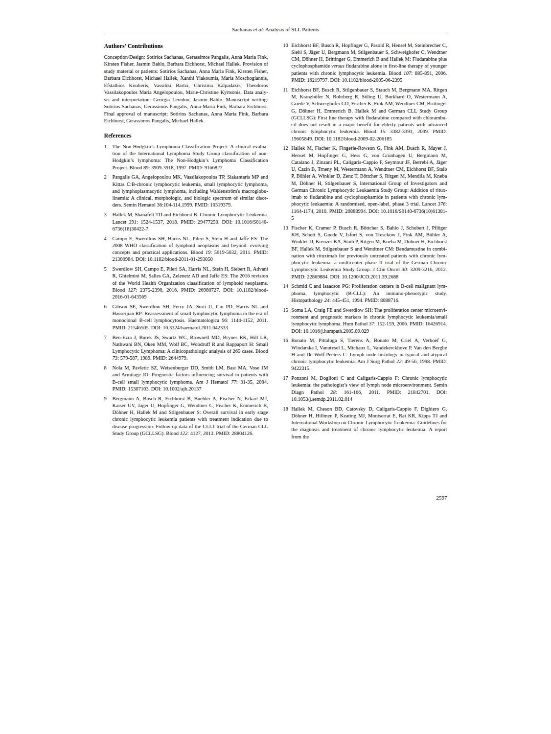Sachanas et al: Analysis of SLL Patients
Authors’ Contributions
Conception/Design: Sotirios Sachanas, Gerassimos Pangalis, Anna Maria Fink, Kirsten Fisher, Jasmin Bahlo, Barbara Eichhorst, Michael Hallek. Provision of study material or patients: Sotirios Sachanas, Anna Maria Fink, Kirsten Fisher, Barbara Eichhorst, Michael Hallek, Xanthi Yiakoumis, Maria Moschogiannis, Efstathios Koulieris, Vassiliki Bartzi, Christina Kalpadakis, Theodoros Vassilakopoulos Maria Angelopoulou, Marie-Christine Kyrtsonis. Data analysis and interpretation: Georgia Levidou, Jasmin Bahlo. Manuscript writing: Sotirios Sachanas, Gerassimos Pangalis, Anna-Maria Fink, Barbara Eichhorst. Final approval of manuscript: Sotirios Sachanas, Anna Maria Fink, Barbara Eichhorst, Gerassimos Pangalis, Michael Hallek.
References
The Non-Hodgkin’s Lymphoma Classification Project: A clinical evaluation of the International Lymphoma Study Group classification of non-Hodgkin’s lymphoma: The Non-Hodgkin’s Lymphoma Classification Project. Blood 89: 3909-3918, 1997. PMID: 9166827.
Pangalis GA, Angelopoulou MK, Vassilakopoulos TP, Siakantaris MP and Kittas C:B-chronic lymphocytic leukemia, small lymphocytic lymphoma, and lymphoplasmacytic lymphoma, including Waldenström's macroglobulinemia: A clinical, morphologic, and biologic spectrum of similar disorders. Semin Hematol 36:104-114,1999. PMID: 10319379.
Hallek M, Shanafelt TD and Eichhorst B: Chronic Lymphocytic Leukemia. Lancet 391: 1524-1537, 2018. PMID: 29477250. DOI: 10.1016/S0140-6736(18)30422-7
Campo E, Swerdlow SH, Harris NL, Pileri S, Stein H and Jaffe ES: The 2008 WHO classification of lymphoid neoplasms and beyond: evolving concepts and practical applications. Blood 19: 5019-5032, 2011. PMID: 21300984. DOI: 10.1182/blood-2011-01-293050
Swerdlow SH, Campo E, Pileri SA, Harris NL, Stein H, Siebert R, Advani R, Ghielmini M, Salles GA, Zelenetz AD and Jaffe ES: The 2016 revision of the World Health Organization classification of lymphoid neoplasms. Blood 127: 2375-2390, 2016. PMID: 26980727. DOI: 10.1182/blood-2016-01-643569
Gibson SE, Swerdlow SH, Ferry JA, Surti U, Cin PD, Harris NL and Hasserjian RP: Reassessment of small lymphocytic lymphoma in the era of monoclonal B-cell lymphocytosis. Haematologica 96: 1144-1152, 2011. PMID: 21546505. DOI: 10.3324/haematol.2011.042333
Ben-Ezra J, Burek JS, Swartz WC, Brownell MD, Brynes RK, Hill LR, Nathwani BN, Oken MM, Wolf BC, Woodruff R and Rappaport H: Small Lymphocytic Lymphoma: A clinicopathologic analysis of 265 cases. Blood 73: 579-587, 1989. PMID: 2644979.
Nola M, Pavletic SZ, Weisenburger DD, Smith LM, Bast MA, Vose JM and Armitage JO: Prognostic factors influencing survival in patients with B-cell small lymphocytic lymphoma. Am J Hematol 77: 31-35, 2004. PMID: 15307103. DOI: 10.1002/ajh.20137
Bergmann A, Busch R, Eichhorst B, Buehler A, Fischer N, Eckart MJ, Kaiser UV, Jäger U, Hopfinger G, Wendtner C, Fischer K, Emmerich B, Döhner H, Hallek M and Stilgenbauer S: Overall survival in early stage chronic lymphocytic leukemia patients with treatment indication due to disease progression: Follow-up data of the CLL1 trial of the German CLL Study Group (GCLLSG). Blood 122: 4127, 2013. PMID: 28804126.
Eichhorst BF, Busch R, Hopfinger G, Pasold R, Hensel M, Steinbrecher C, Siehl S, Jäger U, Bergmann M, Stilgenbauer S, Schweighofer C, Wendtner CM, Döhner H, Brittinger G, Emmerich B and Hallek M: Fludarabine plus cyclophosphamide versus fludarabine alone in first-line therapy of younger patients with chronic lymphocytic leukemia. Blood 107: 885-891, 2006. PMID: 16219797. DOI: 10.1182/blood-2005-06-2395
Eichhorst BF, Busch R, Stilgenbauer S, Stauch M, Bergmann MA, Ritgen M, Kranzhöfer N, Rohrberg R, Söling U, Burkhard O, Westermann A, Goede V, Schweighofer CD, Fischer K, Fink AM, Wendtner CM, Brittinger G, Döhner H, Emmerich B, Hallek M and German CLL Study Group (GCLLSG): First line therapy with fludarabine compared with chlorambucil does not result in a major benefit for elderly patients with advanced chronic lymphocytic leukemia. Blood 15: 3382-3391, 2009. PMID: 19605849. DOI: 10.1182/blood-2009-02-206185
Hallek M, Fischer K, Fingerle-Rowson G, Fink AM, Busch R, Mayer J, Hensel M, Hopfinger G, Hess G, von Grünhagen U, Bergmann M, Catalano J, Zinzani PL, Caligaris-Cappio F, Seymour JF, Berrebi A, Jäger U, Cazin B, Trneny M, Westermann A, Wendtner CM, Eichhorst BF, Staib P, Bühler A, Winkler D, Zenz T, Böttcher S, Ritgen M, Mendila M, Kneba M, Döhner H, Stilgenbauer S, International Group of Investigators and German Chronic Lymphocytic Leukaemia Study Group: Addition of rituximab to fludarabine and cyclophosphamide in patients with chronic lymphocytic leukaemia: A randomised, open-label, phase 3 trial. Lancet 376: 1164-1174, 2010. PMID: 20888994. DOI: 10.1016/S0140-6736(10)61381-5
Fischer K, Cramer P, Busch R, Böttcher S, Bahlo J, Schubert J, Pflüger KH, Schott S, Goede V, Isfort S, von Tresckow J, Fink AM, Bühler A, Winkler D, Kreuzer KA, Staib P, Ritgen M, Kneba M, Döhner H, Eichhorst BF, Hallek M, Stilgenbauer S and Wendtner CM: Bendamustine in combination with rituximab for previously untreated patients with chronic lymphocytic leukemia: a multicenter phase II trial of the German Chronic Lymphocytic Leukemia Study Group. J Clin Oncol 30: 3209-3216, 2012. PMID: 22869884. DOI: 10.1200/JCO.2011.39.2688
Schmid C and Isaacson PG: Proliferation centers in B-cell malignant lymphoma, lymphocytic (B-CLL): An immuno-phenotypic study. Histopathology 24: 445-451, 1994. PMID: 8088716.
Soma LA, Craig FE and Swerdlow SH: The proliferation center microenvironment and prognostic markers in chronic lymphocytic leukemia/small lymphocytic lymphoma. Hum Pathol 37: 152-159, 2006. PMID: 16426914. DOI: 10.1016/j.humpath.2005.09.029
Bonato M, Pittaluga S, Tierens A, Bonato M, Criel A, Verhoef G, Wlodarska I, Vanutysel L, Michaux L, Vandekerckhove P, Van den Berghe H and De Wolf-Peeters C: Lymph node histology in typical and atypical chronic lymphocytic leukemia. Am J Surg Pathol 22: 49-56, 1998. PMID: 9422315.
Ponzoni M, Doglioni C and Caligaris-Cappio F: Chronic lymphocytic leukemia: the pathologist’s view of lymph node microenvironment. Semin Diagn Pathol 28: 161-166, 2011. PMID: 21842701. DOI: 10.1053/j.semdp.2011.02.014
Hallek M, Cheson BD, Catovsky D, Caligaris-Cappio F, Dighiero G, Döhner H, Hillmen P, Keating MJ, Montserrat E, Rai KR, Kipps TJ and International Workshop on Chronic Lymphocytic Leukemia: Guidelines for the diagnosis and treatment of chronic lymphocytic leukemia: A report from the
2597